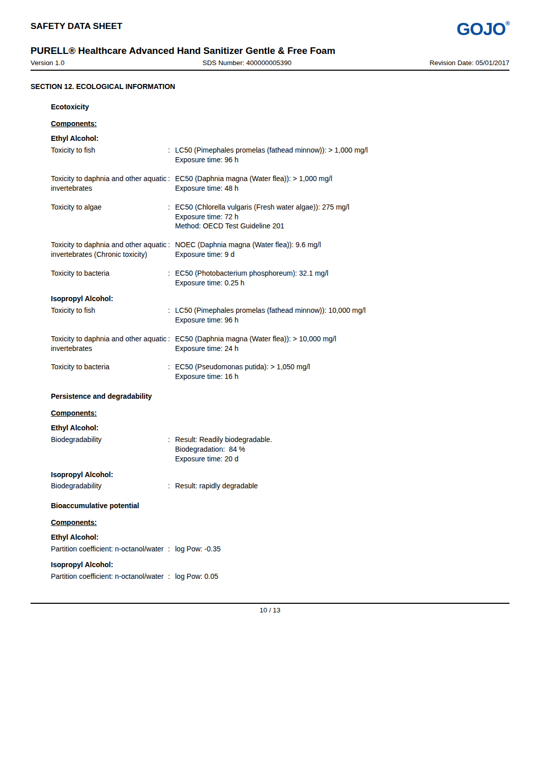SAFETY DATA SHEET
GOJO®
PURELL® Healthcare Advanced Hand Sanitizer Gentle & Free Foam
Version 1.0 SDS Number: 400000005390 Revision Date: 05/01/2017
SECTION 12. ECOLOGICAL INFORMATION
Ecotoxicity
Components:
Ethyl Alcohol:
| Toxicity to fish | : | LC50 (Pimephales promelas (fathead minnow)): > 1,000 mg/l Exposure time: 96 h |
| Toxicity to daphnia and other aquatic invertebrates | : | EC50 (Daphnia magna (Water flea)): > 1,000 mg/l Exposure time: 48 h |
| Toxicity to algae | : | EC50 (Chlorella vulgaris (Fresh water algae)): 275 mg/l Exposure time: 72 h Method: OECD Test Guideline 201 |
| Toxicity to daphnia and other aquatic invertebrates (Chronic toxicity) | : | NOEC (Daphnia magna (Water flea)): 9.6 mg/l Exposure time: 9 d |
| Toxicity to bacteria | : | EC50 (Photobacterium phosphoreum): 32.1 mg/l Exposure time: 0.25 h |
Isopropyl Alcohol:
| Toxicity to fish | : | LC50 (Pimephales promelas (fathead minnow)): 10,000 mg/l Exposure time: 96 h |
| Toxicity to daphnia and other aquatic invertebrates | : | EC50 (Daphnia magna (Water flea)): > 10,000 mg/l Exposure time: 24 h |
| Toxicity to bacteria | : | EC50 (Pseudomonas putida): > 1,050 mg/l Exposure time: 16 h |
Persistence and degradability
Components:
Ethyl Alcohol:
| Biodegradability | : | Result: Readily biodegradable. Biodegradation: 84 % Exposure time: 20 d |
Isopropyl Alcohol:
| Biodegradability | : | Result: rapidly degradable |
Bioaccumulative potential
Components:
Ethyl Alcohol:
| Partition coefficient: n-octanol/water | : | log Pow: -0.35 |
Isopropyl Alcohol:
| Partition coefficient: n-octanol/water | : | log Pow: 0.05 |
10 / 13